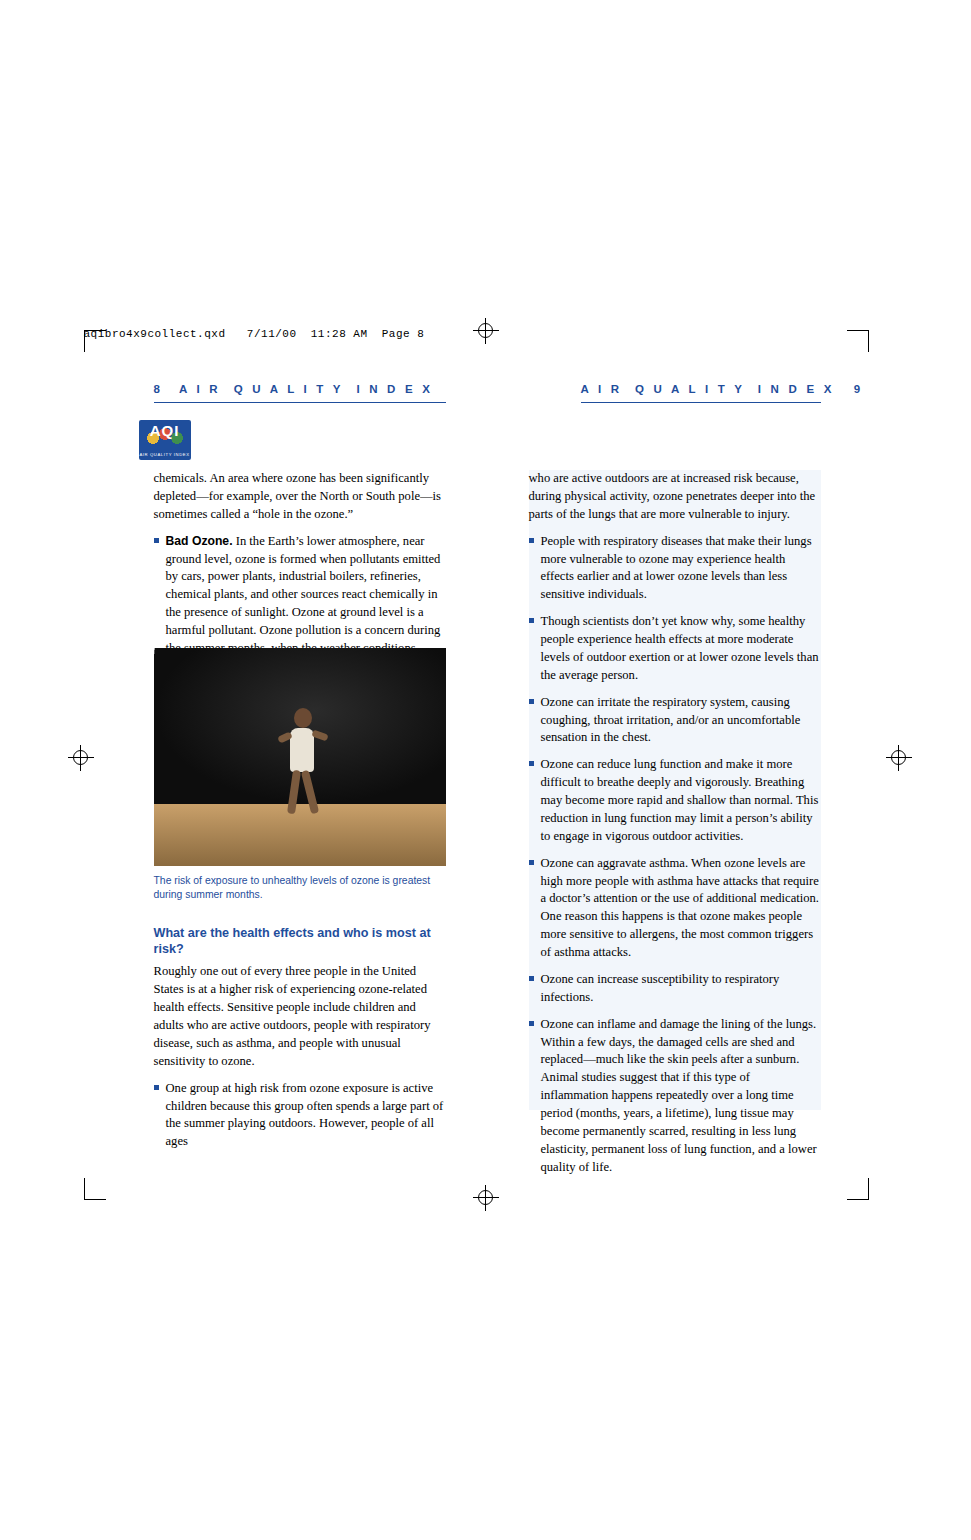aqibro4x9collect.qxd 7/11/00 11:28 AM Page 8
8 A I R Q U A L I T Y I N D E X
A I R Q U A L I T Y I N D E X 9
AQI
AIR QUALITY INDEX
chemicals. An area where ozone has been significantly depleted—for example, over the North or South pole—is sometimes called a “hole in the ozone.”
Bad Ozone. In the Earth’s lower atmosphere, near ground level, ozone is formed when pollutants emitted by cars, power plants, industrial boilers, refineries, chemical plants, and other sources react chemically in the presence of sunlight. Ozone at ground level is a harmful pollutant. Ozone pollution is a concern during the summer months, when the weather conditions needed to form it—lots of sun, hot temperatures—normally occur.
The risk of exposure to unhealthy levels of ozone is greatest during summer months.
What are the health effects and who is most at risk?
Roughly one out of every three people in the United States is at a higher risk of experiencing ozone-related health effects. Sensitive people include children and adults who are active outdoors, people with respiratory disease, such as asthma, and people with unusual sensitivity to ozone.
One group at high risk from ozone exposure is active children because this group often spends a large part of the summer playing outdoors. However, people of all ages
who are active outdoors are at increased risk because, during physical activity, ozone penetrates deeper into the parts of the lungs that are more vulnerable to injury.
People with respiratory diseases that make their lungs more vulnerable to ozone may experience health effects earlier and at lower ozone levels than less sensitive individuals.
Though scientists don’t yet know why, some healthy people experience health effects at more moderate levels of outdoor exertion or at lower ozone levels than the average person.
Ozone can irritate the respiratory system, causing coughing, throat irritation, and/or an uncomfortable sensation in the chest.
Ozone can reduce lung function and make it more difficult to breathe deeply and vigorously. Breathing may become more rapid and shallow than normal. This reduction in lung function may limit a person’s ability to engage in vigorous outdoor activities.
Ozone can aggravate asthma. When ozone levels are high more people with asthma have attacks that require a doctor’s attention or the use of additional medication. One reason this happens is that ozone makes people more sensitive to allergens, the most common triggers of asthma attacks.
Ozone can increase susceptibility to respiratory infections.
Ozone can inflame and damage the lining of the lungs. Within a few days, the damaged cells are shed and replaced—much like the skin peels after a sunburn. Animal studies suggest that if this type of inflammation happens repeatedly over a long time period (months, years, a lifetime), lung tissue may become permanently scarred, resulting in less lung elasticity, permanent loss of lung function, and a lower quality of life.